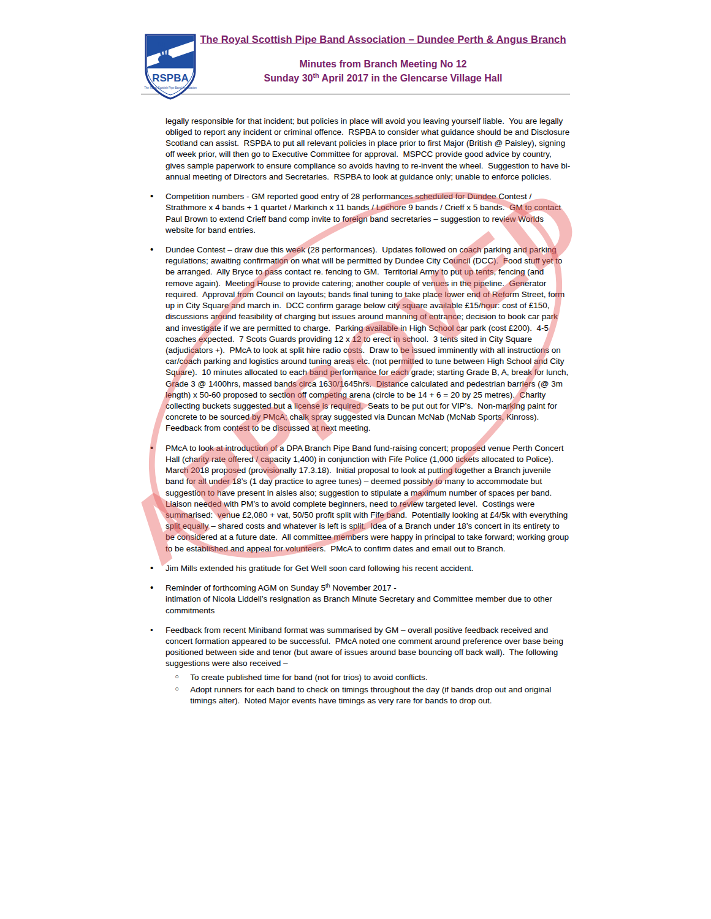RSPBA The Royal Scottish Pipe Band Association
The Royal Scottish Pipe Band Association – Dundee Perth & Angus Branch
Minutes from Branch Meeting No 12
Sunday 30th April 2017 in the Glencarse Village Hall
legally responsible for that incident; but policies in place will avoid you leaving yourself liable. You are legally obliged to report any incident or criminal offence. RSPBA to consider what guidance should be and Disclosure Scotland can assist. RSPBA to put all relevant policies in place prior to first Major (British @ Paisley), signing off week prior, will then go to Executive Committee for approval. MSPCC provide good advice by country, gives sample paperwork to ensure compliance so avoids having to re-invent the wheel. Suggestion to have bi-annual meeting of Directors and Secretaries. RSPBA to look at guidance only; unable to enforce policies.
Competition numbers - GM reported good entry of 28 performances scheduled for Dundee Contest / Strathmore x 4 bands + 1 quartet / Markinch x 11 bands / Lochore 9 bands / Crieff x 5 bands. GM to contact Paul Brown to extend Crieff band comp invite to foreign band secretaries – suggestion to review Worlds website for band entries.
Dundee Contest – draw due this week (28 performances). Updates followed on coach parking and parking regulations; awaiting confirmation on what will be permitted by Dundee City Council (DCC). Food stuff yet to be arranged. Ally Bryce to pass contact re. fencing to GM. Territorial Army to put up tents, fencing (and remove again). Meeting House to provide catering; another couple of venues in the pipeline. Generator required. Approval from Council on layouts; bands final tuning to take place lower end of Reform Street, form up in City Square and march in. DCC confirm garage below city square available £15/hour: cost of £150, discussions around feasibility of charging but issues around manning of entrance; decision to book car park and investigate if we are permitted to charge. Parking available in High School car park (cost £200). 4-5 coaches expected. 7 Scots Guards providing 12 x 12 to erect in school. 3 tents sited in City Square (adjudicators +). PMcA to look at split hire radio costs. Draw to be issued imminently with all instructions on car/coach parking and logistics around tuning areas etc. (not permitted to tune between High School and City Square). 10 minutes allocated to each band performance for each grade; starting Grade B, A, break for lunch, Grade 3 @ 1400hrs, massed bands circa 1630/1645hrs. Distance calculated and pedestrian barriers (@ 3m length) x 50-60 proposed to section off competing arena (circle to be 14 + 6 = 20 by 25 metres). Charity collecting buckets suggested but a license is required. Seats to be put out for VIP’s. Non-marking paint for concrete to be sourced by PMcA; chalk spray suggested via Duncan McNab (McNab Sports, Kinross). Feedback from contest to be discussed at next meeting.
PMcA to look at introduction of a DPA Branch Pipe Band fund-raising concert; proposed venue Perth Concert Hall (charity rate offered / capacity 1,400) in conjunction with Fife Police (1,000 tickets allocated to Police). March 2018 proposed (provisionally 17.3.18). Initial proposal to look at putting together a Branch juvenile band for all under 18’s (1 day practice to agree tunes) – deemed possibly to many to accommodate but suggestion to have present in aisles also; suggestion to stipulate a maximum number of spaces per band. Liaison needed with PM’s to avoid complete beginners, need to review targeted level. Costings were summarised: venue £2,080 + vat, 50/50 profit split with Fife band. Potentially looking at £4/5k with everything split equally – shared costs and whatever is left is split. Idea of a Branch under 18’s concert in its entirety to be considered at a future date. All committee members were happy in principal to take forward; working group to be established and appeal for volunteers. PMcA to confirm dates and email out to Branch.
Jim Mills extended his gratitude for Get Well soon card following his recent accident.
Reminder of forthcoming AGM on Sunday 5th November 2017 -
intimation of Nicola Liddell’s resignation as Branch Minute Secretary and Committee member due to other commitments
Feedback from recent Miniband format was summarised by GM – overall positive feedback received and concert formation appeared to be successful. PMcA noted one comment around preference over base being positioned between side and tenor (but aware of issues around base bouncing off back wall). The following suggestions were also received –
To create published time for band (not for trios) to avoid conflicts.
Adopt runners for each band to check on timings throughout the day (if bands drop out and original timings alter). Noted Major events have timings as very rare for bands to drop out.
APPROVED